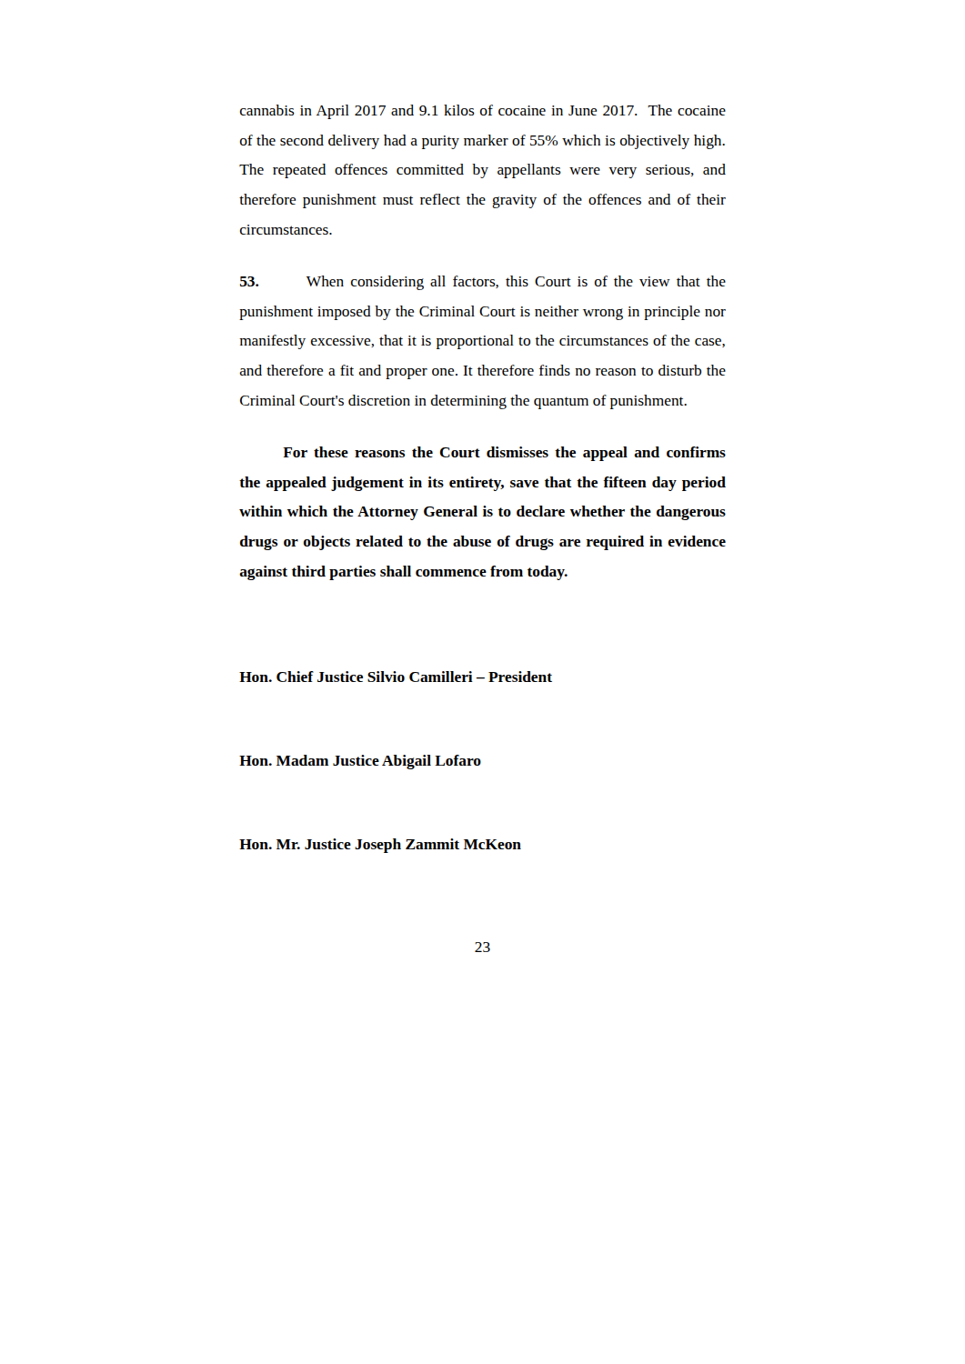cannabis in April 2017 and 9.1 kilos of cocaine in June 2017. The cocaine of the second delivery had a purity marker of 55% which is objectively high. The repeated offences committed by appellants were very serious, and therefore punishment must reflect the gravity of the offences and of their circumstances.
53.   When considering all factors, this Court is of the view that the punishment imposed by the Criminal Court is neither wrong in principle nor manifestly excessive, that it is proportional to the circumstances of the case, and therefore a fit and proper one. It therefore finds no reason to disturb the Criminal Court's discretion in determining the quantum of punishment.
For these reasons the Court dismisses the appeal and confirms the appealed judgement in its entirety, save that the fifteen day period within which the Attorney General is to declare whether the dangerous drugs or objects related to the abuse of drugs are required in evidence against third parties shall commence from today.
Hon. Chief Justice Silvio Camilleri – President
Hon. Madam Justice Abigail Lofaro
Hon. Mr. Justice Joseph Zammit McKeon
23